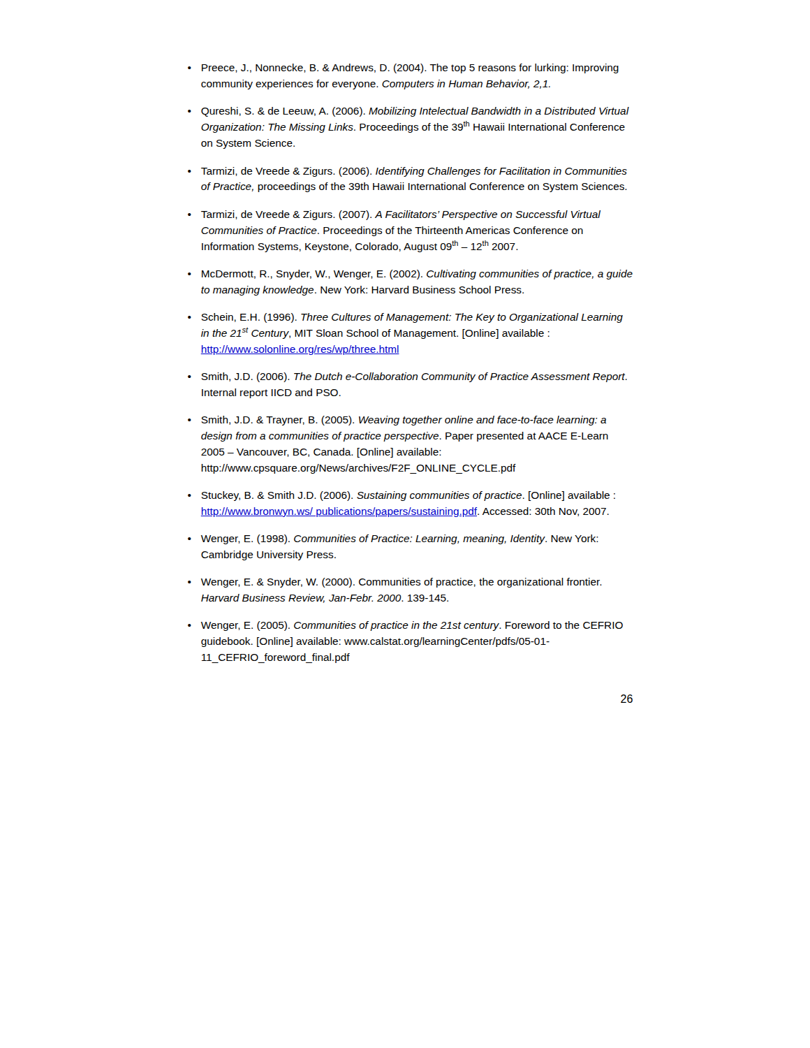Preece, J., Nonnecke, B. & Andrews, D. (2004). The top 5 reasons for lurking: Improving community experiences for everyone. Computers in Human Behavior, 2,1.
Qureshi, S. & de Leeuw, A. (2006). Mobilizing Intelectual Bandwidth in a Distributed Virtual Organization: The Missing Links. Proceedings of the 39th Hawaii International Conference on System Science.
Tarmizi, de Vreede & Zigurs. (2006). Identifying Challenges for Facilitation in Communities of Practice, proceedings of the 39th Hawaii International Conference on System Sciences.
Tarmizi, de Vreede & Zigurs. (2007). A Facilitators’ Perspective on Successful Virtual Communities of Practice. Proceedings of the Thirteenth Americas Conference on Information Systems, Keystone, Colorado, August 09th – 12th 2007.
McDermott, R., Snyder, W., Wenger, E. (2002). Cultivating communities of practice, a guide to managing knowledge. New York: Harvard Business School Press.
Schein, E.H. (1996). Three Cultures of Management: The Key to Organizational Learning in the 21st Century, MIT Sloan School of Management. [Online] available : http://www.solonline.org/res/wp/three.html
Smith, J.D. (2006). The Dutch e-Collaboration Community of Practice Assessment Report. Internal report IICD and PSO.
Smith, J.D. & Trayner, B. (2005). Weaving together online and face-to-face learning: a design from a communities of practice perspective. Paper presented at AACE E-Learn 2005 – Vancouver, BC, Canada. [Online] available: http://www.cpsquare.org/News/archives/F2F_ONLINE_CYCLE.pdf
Stuckey, B. & Smith J.D. (2006). Sustaining communities of practice. [Online] available : http://www.bronwyn.ws/ publications/papers/sustaining.pdf. Accessed: 30th Nov, 2007.
Wenger, E. (1998). Communities of Practice: Learning, meaning, Identity. New York: Cambridge University Press.
Wenger, E. & Snyder, W. (2000). Communities of practice, the organizational frontier. Harvard Business Review, Jan-Febr. 2000. 139-145.
Wenger, E. (2005). Communities of practice in the 21st century. Foreword to the CEFRIO guidebook. [Online] available: www.calstat.org/learningCenter/pdfs/05-01-11_CEFRIO_foreword_final.pdf
26